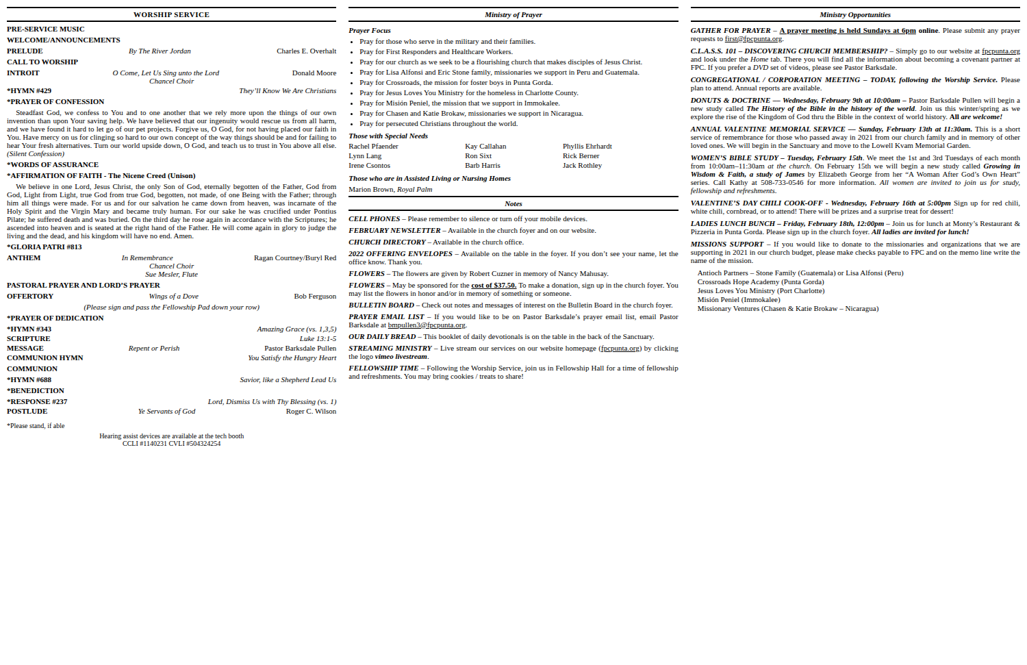Worship Service
PRE-SERVICE MUSIC
WELCOME/ANNOUNCEMENTS
Prelude By The River Jordan Charles E. Overhalt
CALL TO WORSHIP
Introit O Come, Let Us Sing unto the Lord Donald Moore
Chancel Choir
*Hymn #429 They’ll Know We Are Christians
*PRAYER OF CONFESSION
Steadfast God, we confess to You and to one another that we rely more upon the things of our own invention than upon Your saving help. We have believed that our ingenuity would rescue us from all harm, and we have found it hard to let go of our pet projects. Forgive us, O God, for not having placed our faith in You. Have mercy on us for clinging so hard to our own concept of the way things should be and for failing to hear Your fresh alternatives. Turn our world upside down, O God, and teach us to trust in You above all else. (Silent Confession)
*WORDS OF ASSURANCE
*AFFIRMATION OF FAITH - The Nicene Creed (Unison)
We believe in one Lord, Jesus Christ, the only Son of God, eternally begotten of the Father, God from God, Light from Light, true God from true God, begotten, not made, of one Being with the Father; through him all things were made. For us and for our salvation he came down from heaven, was incarnate of the Holy Spirit and the Virgin Mary and became truly human. For our sake he was crucified under Pontius Pilate; he suffered death and was buried. On the third day he rose again in accordance with the Scriptures; he ascended into heaven and is seated at the right hand of the Father. He will come again in glory to judge the living and the dead, and his kingdom will have no end. Amen.
*GLORIA PATRI #813
Anthem In Remembrance Ragan Courtney/Buryl Red
Chancel Choir
Sue Mesler, Flute
PASTORAL PRAYER AND LORD’S PRAYER
Offertory Wings of a Dove Bob Ferguson
(Please sign and pass the Fellowship Pad down your row)
*PRAYER OF DEDICATION
*Hymn #343 Amazing Grace (vs. 1,3,5)
Scripture Luke 13:1-5
Message Repent or Perish Pastor Barksdale Pullen
Communion Hymn You Satisfy the Hungry Heart
COMMUNION
*Hymn #688 Savior, like a Shepherd Lead Us
*BENEDICTION
*Response #237 Lord, Dismiss Us with Thy Blessing (vs. 1)
Postlude Ye Servants of God Roger C. Wilson
*Please stand, if able
Hearing assist devices are available at the tech booth
CCLI #1140231 CVLI #504324254
Ministry of Prayer
Prayer Focus
Pray for those who serve in the military and their families.
Pray for First Responders and Healthcare Workers.
Pray for our church as we seek to be a flourishing church that makes disciples of Jesus Christ.
Pray for Lisa Alfonsi and Eric Stone family, missionaries we support in Peru and Guatemala.
Pray for Crossroads, the mission for foster boys in Punta Gorda.
Pray for Jesus Loves You Ministry for the homeless in Charlotte County.
Pray for Misión Peniel, the mission that we support in Immokalee.
Pray for Chasen and Katie Brokaw, missionaries we support in Nicaragua.
Pray for persecuted Christians throughout the world.
Those with Special Needs
| Rachel Pfaender | Kay Callahan | Phyllis Ehrhardt |
| Lynn Lang | Ron Sixt | Rick Berner |
| Irene Csontos | Barb Harris | Jack Rothley |
Those who are in Assisted Living or Nursing Homes
Marion Brown, Royal Palm
Notes
CELL PHONES – Please remember to silence or turn off your mobile devices.
FEBRUARY NEWSLETTER – Available in the church foyer and on our website.
CHURCH DIRECTORY – Available in the church office.
2022 OFFERING ENVELOPES – Available on the table in the foyer. If you don’t see your name, let the office know. Thank you.
FLOWERS – The flowers are given by Robert Cuzner in memory of Nancy Mahusay.
FLOWERS – May be sponsored for the cost of $37.50. To make a donation, sign up in the church foyer. You may list the flowers in honor and/or in memory of something or someone.
BULLETIN BOARD – Check out notes and messages of interest on the Bulletin Board in the church foyer.
PRAYER EMAIL LIST – If you would like to be on Pastor Barksdale’s prayer email list, email Pastor Barksdale at bmpullen3@fpcpunta.org.
OUR DAILY BREAD – This booklet of daily devotionals is on the table in the back of the Sanctuary.
STREAMING MINISTRY – Live stream our services on our website homepage (fpcpunta.org) by clicking the logo vimeo livestream.
FELLOWSHIP TIME – Following the Worship Service, join us in Fellowship Hall for a time of fellowship and refreshments. You may bring cookies / treats to share!
Ministry Opportunities
GATHER FOR PRAYER – A prayer meeting is held Sundays at 6pm online. Please submit any prayer requests to first@fpcpunta.org.
C.L.A.S.S. 101 – DISCOVERING CHURCH MEMBERSHIP? – Simply go to our website at fpcpunta.org and look under the Home tab. There you will find all the information about becoming a covenant partner at FPC. If you prefer a DVD set of videos, please see Pastor Barksdale.
CONGREGATIONAL / CORPORATION MEETING – TODAY, following the Worship Service. Please plan to attend. Annual reports are available.
DONUTS & DOCTRINE –– Wednesday, February 9th at 10:00am – Pastor Barksdale Pullen will begin a new study called The History of the Bible in the history of the world. Join us this winter/spring as we explore the rise of the Kingdom of God thru the Bible in the context of world history. All are welcome!
ANNUAL VALENTINE MEMORIAL SERVICE –– Sunday, February 13th at 11:30am. This is a short service of remembrance for those who passed away in 2021 from our church family and in memory of other loved ones. We will begin in the Sanctuary and move to the Lowell Kvam Memorial Garden.
WOMEN’S BIBLE STUDY – Tuesday, February 15th. We meet the 1st and 3rd Tuesdays of each month from 10:00am–11:30am at the church. On February 15th we will begin a new study called Growing in Wisdom & Faith, a study of James by Elizabeth George from her “A Woman After God’s Own Heart” series. Call Kathy at 508-733-0546 for more information. All women are invited to join us for study, fellowship and refreshments.
VALENTINE’S DAY CHILI COOK-OFF - Wednesday, February 16th at 5:00pm Sign up for red chili, white chili, cornbread, or to attend! There will be prizes and a surprise treat for dessert!
LADIES LUNCH BUNCH – Friday, February 18th, 12:00pm – Join us for lunch at Monty’s Restaurant & Pizzeria in Punta Gorda. Please sign up in the church foyer. All ladies are invited for lunch!
MISSIONS SUPPORT – If you would like to donate to the missionaries and organizations that we are supporting in 2021 in our church budget, please make checks payable to FPC and on the memo line write the name of the mission.
Antioch Partners – Stone Family (Guatemala) or Lisa Alfonsi (Peru)
Crossroads Hope Academy (Punta Gorda)
Jesus Loves You Ministry (Port Charlotte)
Misión Peniel (Immokalee)
Missionary Ventures (Chasen & Katie Brokaw – Nicaragua)